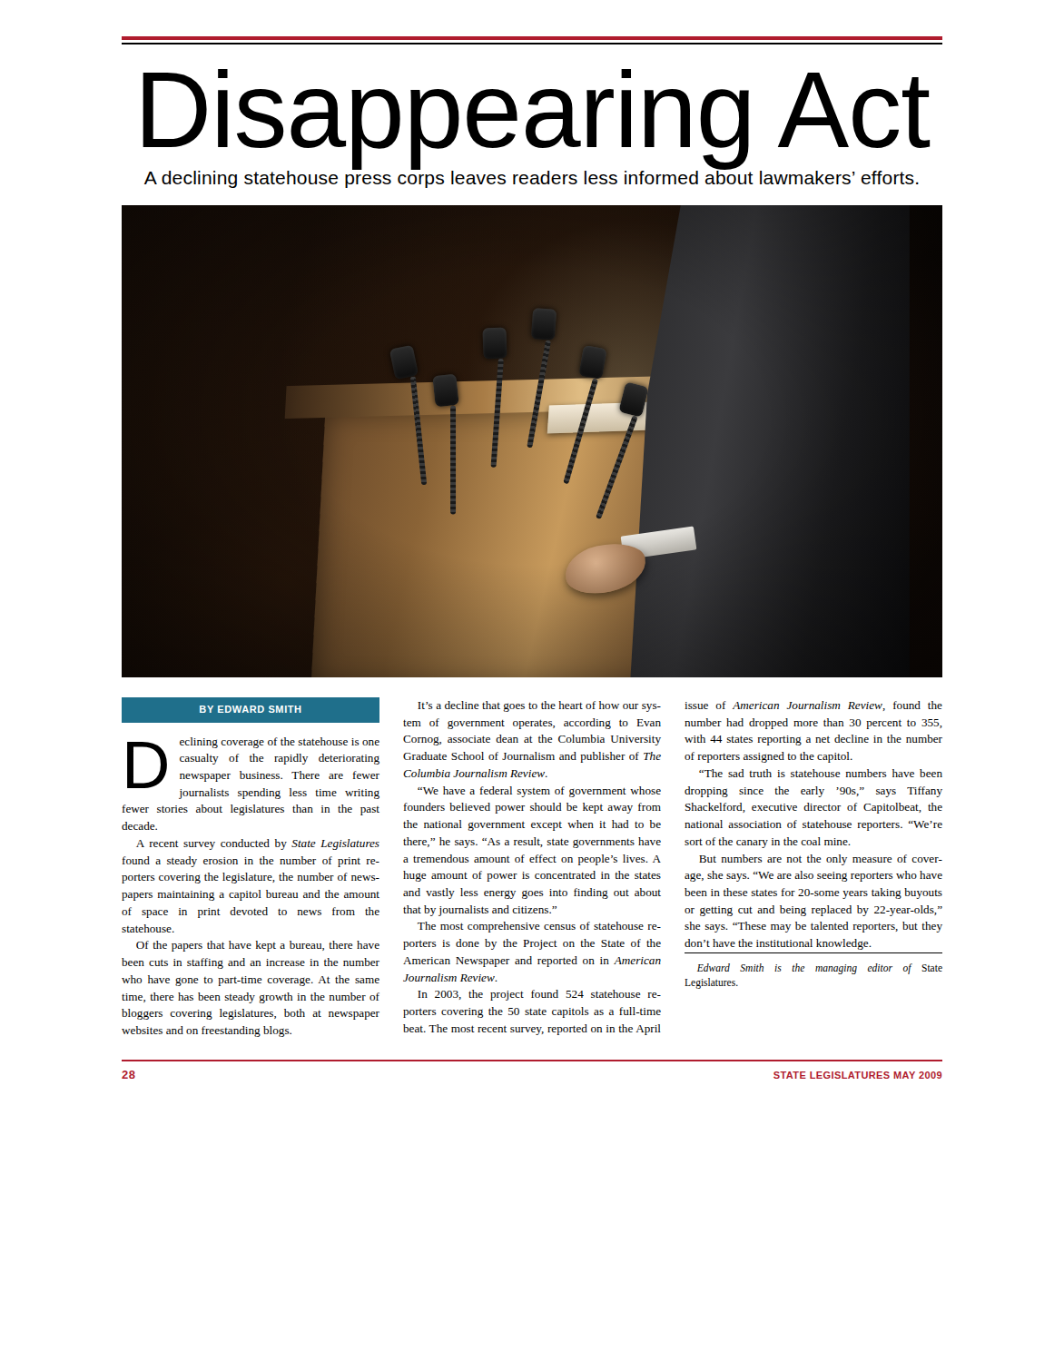Disappearing Act
A declining statehouse press corps leaves readers less informed about lawmakers’ efforts.
BY EDWARD SMITH
Declining coverage of the statehouse is one casualty of the rapidly deteriorating newspaper business. There are fewer journalists spending less time writing fewer stories about legislatures than in the past decade.
A recent survey conducted by State Legislatures found a steady erosion in the number of print reporters covering the legislature, the number of newspapers maintaining a capitol bureau and the amount of space in print devoted to news from the statehouse.
Of the papers that have kept a bureau, there have been cuts in staffing and an increase in the number who have gone to part-time coverage. At the same time, there has been steady growth in the number of bloggers covering legislatures, both at newspaper websites and on freestanding blogs.
It’s a decline that goes to the heart of how our system of government operates, according to Evan Cornog, associate dean at the Columbia University Graduate School of Journalism and publisher of The Columbia Journalism Review.
“We have a federal system of government whose founders believed power should be kept away from the national government except when it had to be there,” he says. “As a result, state governments have a tremendous amount of effect on people’s lives. A huge amount of power is concentrated in the states and vastly less energy goes into finding out about that by journalists and citizens.”
The most comprehensive census of statehouse reporters is done by the Project on the State of the American Newspaper and reported on in American Journalism Review.
In 2003, the project found 524 statehouse reporters covering the 50 state capitols as a full-time beat. The most recent survey, reported on in the April issue of American Journalism Review, found the number had dropped more than 30 percent to 355, with 44 states reporting a net decline in the number of reporters assigned to the capitol.
“The sad truth is statehouse numbers have been dropping since the early ’90s,” says Tiffany Shackelford, executive director of Capitolbeat, the national association of statehouse reporters. “We’re sort of the canary in the coal mine.
But numbers are not the only measure of coverage, she says. “We are also seeing reporters who have been in these states for 20-some years taking buyouts or getting cut and being replaced by 22-year-olds,” she says. “These may be talented reporters, but they don’t have the institutional knowledge.
Edward Smith is the managing editor of State Legislatures.
28
STATE LEGISLATURES MAY 2009